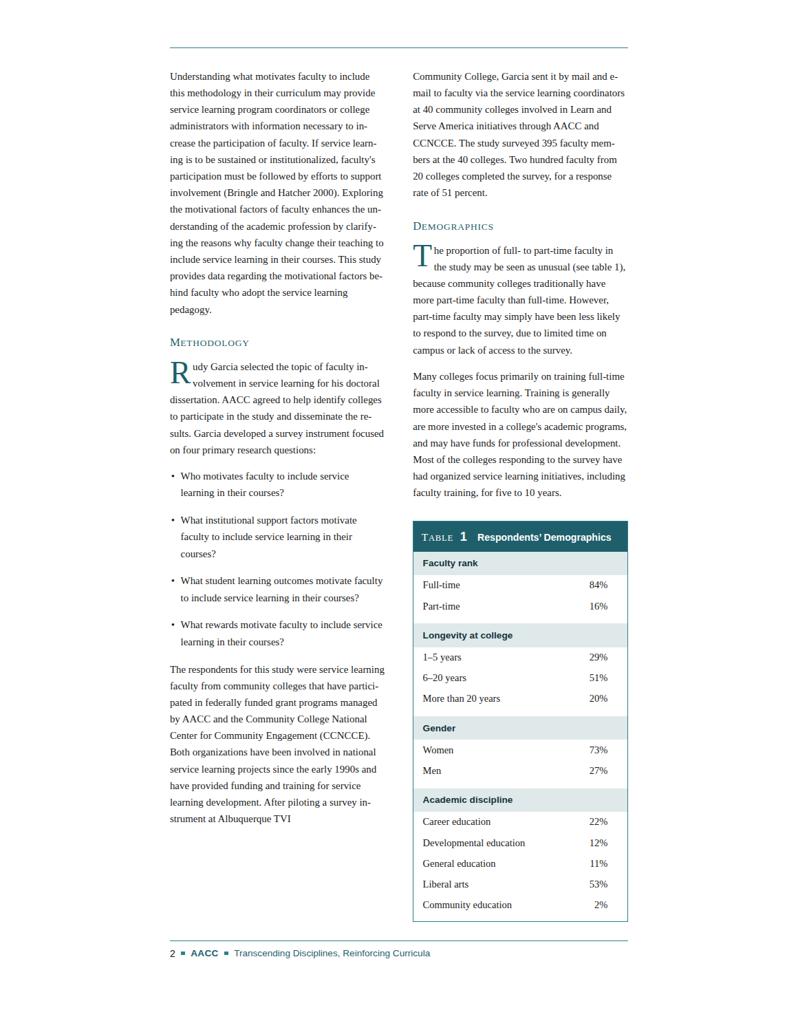Understanding what motivates faculty to include this methodology in their curriculum may provide service learning program coordinators or college administrators with information necessary to increase the participation of faculty. If service learning is to be sustained or institutionalized, faculty's participation must be followed by efforts to support involvement (Bringle and Hatcher 2000). Exploring the motivational factors of faculty enhances the understanding of the academic profession by clarifying the reasons why faculty change their teaching to include service learning in their courses. This study provides data regarding the motivational factors behind faculty who adopt the service learning pedagogy.
METHODOLOGY
Rudy Garcia selected the topic of faculty involvement in service learning for his doctoral dissertation. AACC agreed to help identify colleges to participate in the study and disseminate the results. Garcia developed a survey instrument focused on four primary research questions:
Who motivates faculty to include service learning in their courses?
What institutional support factors motivate faculty to include service learning in their courses?
What student learning outcomes motivate faculty to include service learning in their courses?
What rewards motivate faculty to include service learning in their courses?
The respondents for this study were service learning faculty from community colleges that have participated in federally funded grant programs managed by AACC and the Community College National Center for Community Engagement (CCNCCE). Both organizations have been involved in national service learning projects since the early 1990s and have provided funding and training for service learning development. After piloting a survey instrument at Albuquerque TVI
Community College, Garcia sent it by mail and e-mail to faculty via the service learning coordinators at 40 community colleges involved in Learn and Serve America initiatives through AACC and CCNCCE. The study surveyed 395 faculty members at the 40 colleges. Two hundred faculty from 20 colleges completed the survey, for a response rate of 51 percent.
DEMOGRAPHICS
The proportion of full- to part-time faculty in the study may be seen as unusual (see table 1), because community colleges traditionally have more part-time faculty than full-time. However, part-time faculty may simply have been less likely to respond to the survey, due to limited time on campus or lack of access to the survey.
Many colleges focus primarily on training full-time faculty in service learning. Training is generally more accessible to faculty who are on campus daily, are more invested in a college's academic programs, and may have funds for professional development. Most of the colleges responding to the survey have had organized service learning initiatives, including faculty training, for five to 10 years.
TABLE 1 Respondents’ Demographics
| Faculty rank |
| Full-time | 84% |
| Part-time | 16% |
| Longevity at college |
| 1–5 years | 29% |
| 6–20 years | 51% |
| More than 20 years | 20% |
| Gender |
| Women | 73% |
| Men | 27% |
| Academic discipline |
| Career education | 22% |
| Developmental education | 12% |
| General education | 11% |
| Liberal arts | 53% |
| Community education | 2% |
2 AACC Transcending Disciplines, Reinforcing Curricula